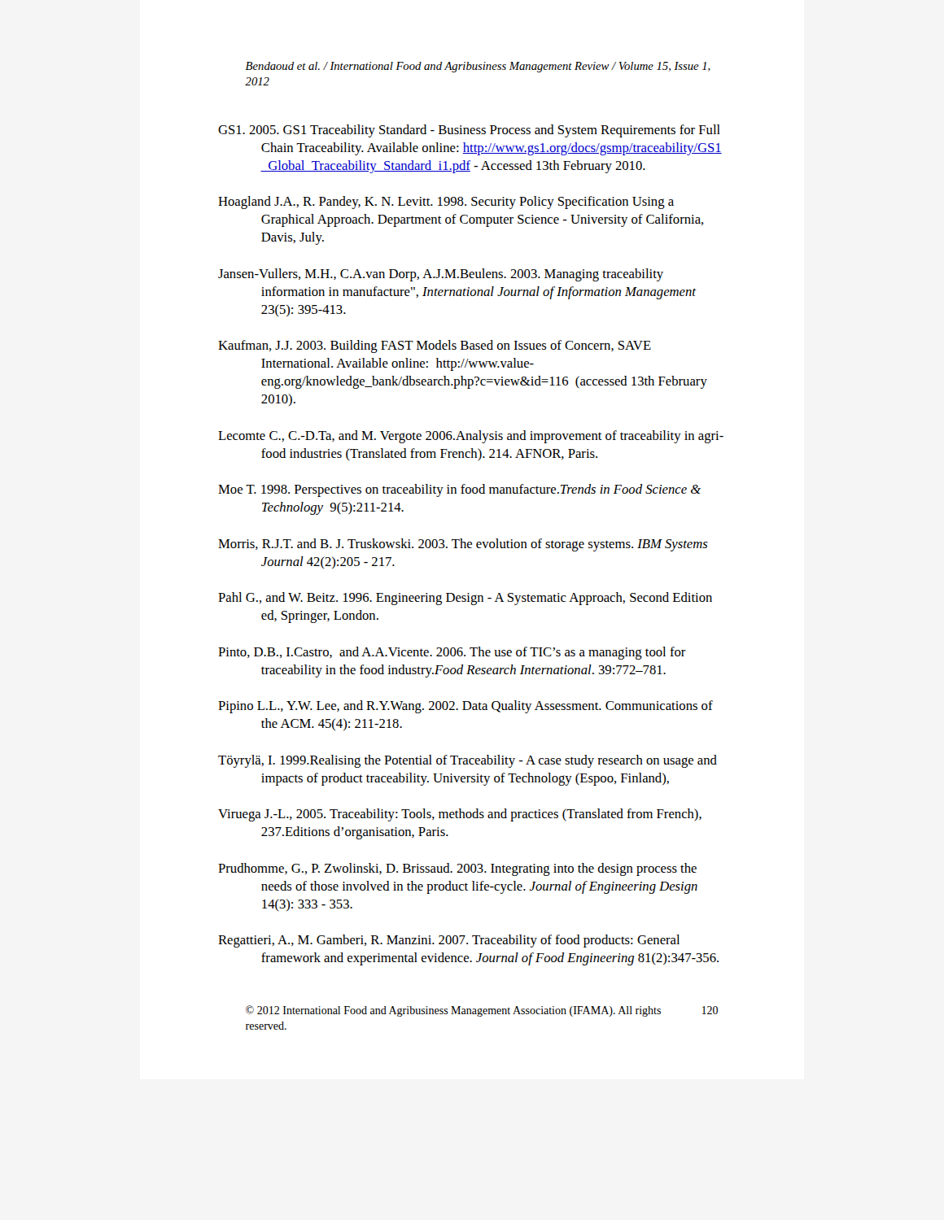Bendaoud et al. / International Food and Agribusiness Management Review / Volume 15, Issue 1, 2012
GS1. 2005. GS1 Traceability Standard - Business Process and System Requirements for Full Chain Traceability. Available online: http://www.gs1.org/docs/gsmp/traceability/GS1_Global_Traceability_Standard_i1.pdf - Accessed 13th February 2010.
Hoagland J.A., R. Pandey, K. N. Levitt. 1998. Security Policy Specification Using a Graphical Approach. Department of Computer Science - University of California, Davis, July.
Jansen-Vullers, M.H., C.A.van Dorp, A.J.M.Beulens. 2003. Managing traceability information in manufacture", International Journal of Information Management 23(5): 395-413.
Kaufman, J.J. 2003. Building FAST Models Based on Issues of Concern, SAVE International. Available online: http://www.value-eng.org/knowledge_bank/dbsearch.php?c=view&id=116 (accessed 13th February 2010).
Lecomte C., C.-D.Ta, and M. Vergote 2006.Analysis and improvement of traceability in agri-food industries (Translated from French). 214. AFNOR, Paris.
Moe T. 1998. Perspectives on traceability in food manufacture.Trends in Food Science & Technology 9(5):211-214.
Morris, R.J.T. and B. J. Truskowski. 2003. The evolution of storage systems. IBM Systems Journal 42(2):205 - 217.
Pahl G., and W. Beitz. 1996. Engineering Design - A Systematic Approach, Second Edition ed, Springer, London.
Pinto, D.B., I.Castro, and A.A.Vicente. 2006. The use of TIC’s as a managing tool for traceability in the food industry.Food Research International. 39:772–781.
Pipino L.L., Y.W. Lee, and R.Y.Wang. 2002. Data Quality Assessment. Communications of the ACM. 45(4): 211-218.
Töyrylä, I. 1999.Realising the Potential of Traceability - A case study research on usage and impacts of product traceability. University of Technology (Espoo, Finland),
Viruega J.-L., 2005. Traceability: Tools, methods and practices (Translated from French), 237.Editions d’organisation, Paris.
Prudhomme, G., P. Zwolinski, D. Brissaud. 2003. Integrating into the design process the needs of those involved in the product life-cycle. Journal of Engineering Design 14(3): 333 - 353.
Regattieri, A., M. Gamberi, R. Manzini. 2007. Traceability of food products: General framework and experimental evidence. Journal of Food Engineering 81(2):347-356.
120 © 2012 International Food and Agribusiness Management Association (IFAMA). All rights reserved.